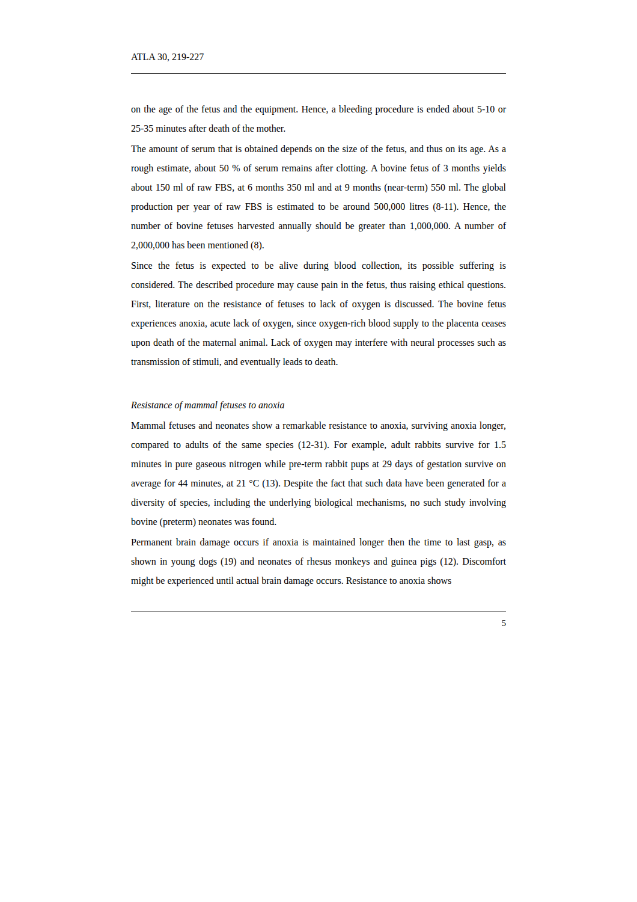ATLA 30, 219-227
on the age of the fetus and the equipment. Hence, a bleeding procedure is ended about 5-10 or 25-35 minutes after death of the mother.
The amount of serum that is obtained depends on the size of the fetus, and thus on its age. As a rough estimate, about 50 % of serum remains after clotting. A bovine fetus of 3 months yields about 150 ml of raw FBS, at 6 months 350 ml and at 9 months (near-term) 550 ml. The global production per year of raw FBS is estimated to be around 500,000 litres (8-11). Hence, the number of bovine fetuses harvested annually should be greater than 1,000,000. A number of 2,000,000 has been mentioned (8).
Since the fetus is expected to be alive during blood collection, its possible suffering is considered. The described procedure may cause pain in the fetus, thus raising ethical questions. First, literature on the resistance of fetuses to lack of oxygen is discussed. The bovine fetus experiences anoxia, acute lack of oxygen, since oxygen-rich blood supply to the placenta ceases upon death of the maternal animal. Lack of oxygen may interfere with neural processes such as transmission of stimuli, and eventually leads to death.
Resistance of mammal fetuses to anoxia
Mammal fetuses and neonates show a remarkable resistance to anoxia, surviving anoxia longer, compared to adults of the same species (12-31). For example, adult rabbits survive for 1.5 minutes in pure gaseous nitrogen while pre-term rabbit pups at 29 days of gestation survive on average for 44 minutes, at 21 °C (13). Despite the fact that such data have been generated for a diversity of species, including the underlying biological mechanisms, no such study involving bovine (preterm) neonates was found.
Permanent brain damage occurs if anoxia is maintained longer then the time to last gasp, as shown in young dogs (19) and neonates of rhesus monkeys and guinea pigs (12). Discomfort might be experienced until actual brain damage occurs. Resistance to anoxia shows
5